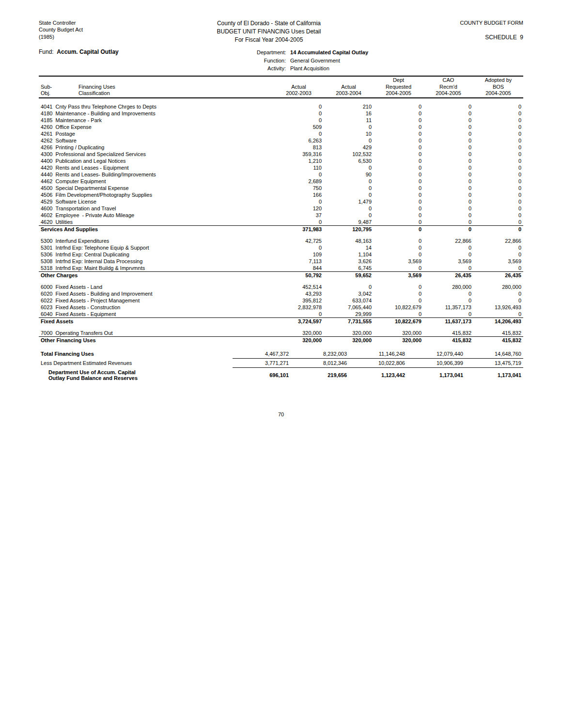| State Controller County Budget Act (1985) | County of El Dorado - State of California BUDGET UNIT FINANCING Uses Detail For Fiscal Year 2004-2005 | COUNTY BUDGET FORM SCHEDULE 9 |
| Fund: Accum. Capital Outlay | Department: 14 Accumulated Capital Outlay Function: General Government Activity: Plant Acquisition |
| Sub- Obj. | Financing Uses Classification | Actual 2002-2003 | Actual 2003-2004 | Dept Requested 2004-2005 | CAO Recm'd 2004-2005 | Adopted by BOS 2004-2005 |
| --- | --- | --- | --- | --- | --- | --- |
| 4041 Cnty Pass thru Telephone Chrges to Depts | 0 | 210 | 0 | 0 | 0 |
| 4180 Maintenance - Building and Improvements | 0 | 16 | 0 | 0 | 0 |
| 4185 Maintenance - Park | 0 | 11 | 0 | 0 | 0 |
| 4260 Office Expense | 509 | 0 | 0 | 0 | 0 |
| 4261 Postage | 0 | 10 | 0 | 0 | 0 |
| 4262 Software | 6,263 | 0 | 0 | 0 | 0 |
| 4266 Printing / Duplicating | 813 | 429 | 0 | 0 | 0 |
| 4300 Professional and Specialized Services | 359,316 | 102,532 | 0 | 0 | 0 |
| 4400 Publication and Legal Notices | 1,210 | 6,530 | 0 | 0 | 0 |
| 4420 Rents and Leases - Equipment | 110 | 0 | 0 | 0 | 0 |
| 4440 Rents and Leases- Building/Improvements | 0 | 90 | 0 | 0 | 0 |
| 4462 Computer Equipment | 2,689 | 0 | 0 | 0 | 0 |
| 4500 Special Departmental Expense | 750 | 0 | 0 | 0 | 0 |
| 4506 Film Development/Photography Supplies | 166 | 0 | 0 | 0 | 0 |
| 4529 Software License | 0 | 1,479 | 0 | 0 | 0 |
| 4600 Transportation and Travel | 120 | 0 | 0 | 0 | 0 |
| 4602 Employee - Private Auto Mileage | 37 | 0 | 0 | 0 | 0 |
| 4620 Utilities | 0 | 9,487 | 0 | 0 | 0 |
| Services And Supplies | 371,983 | 120,795 | 0 | 0 | 0 |
| 5300 Interfund Expenditures | 42,725 | 48,163 | 0 | 22,866 | 22,866 |
| 5301 Intrfnd Exp: Telephone Equip & Support | 0 | 14 | 0 | 0 | 0 |
| 5306 Intrfnd Exp: Central Duplicating | 109 | 1,104 | 0 | 0 | 0 |
| 5308 Intrfnd Exp: Internal Data Processing | 7,113 | 3,626 | 3,569 | 3,569 | 3,569 |
| 5318 Intrfnd Exp: Maint Buildg & Imprvmnts | 844 | 6,745 | 0 | 0 | 0 |
| Other Charges | 50,792 | 59,652 | 3,569 | 26,435 | 26,435 |
| 6000 Fixed Assets - Land | 452,514 | 0 | 0 | 280,000 | 280,000 |
| 6020 Fixed Assets - Building and Improvement | 43,293 | 3,042 | 0 | 0 | 0 |
| 6022 Fixed Assets - Project Management | 395,812 | 633,074 | 0 | 0 | 0 |
| 6023 Fixed Assets - Construction | 2,832,978 | 7,065,440 | 10,822,679 | 11,357,173 | 13,926,493 |
| 6040 Fixed Assets - Equipment | 0 | 29,999 | 0 | 0 | 0 |
| Fixed Assets | 3,724,597 | 7,731,555 | 10,822,679 | 11,637,173 | 14,206,493 |
| 7000 Operating Transfers Out | 320,000 | 320,000 | 320,000 | 415,832 | 415,832 |
| Other Financing Uses | 320,000 | 320,000 | 320,000 | 415,832 | 415,832 |
| Total Financing Uses | 4,467,372 | 8,232,003 | 11,146,248 | 12,079,440 | 14,648,760 |
| Less Department Estimated Revenues | 3,771,271 | 8,012,346 | 10,022,806 | 10,906,399 | 13,475,719 |
| Department Use of Accum. Capital Outlay Fund Balance and Reserves | 696,101 | 219,656 | 1,123,442 | 1,173,041 | 1,173,041 |
70